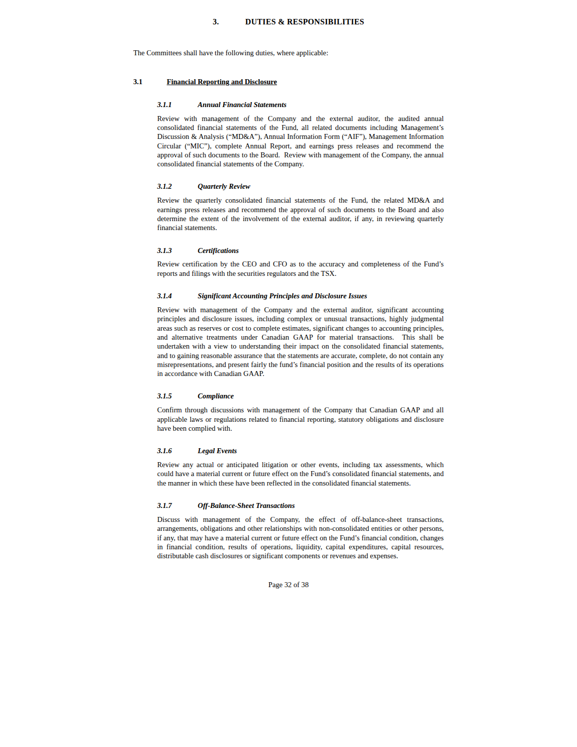3. DUTIES & RESPONSIBILITIES
The Committees shall have the following duties, where applicable:
3.1 Financial Reporting and Disclosure
3.1.1 Annual Financial Statements
Review with management of the Company and the external auditor, the audited annual consolidated financial statements of the Fund, all related documents including Management’s Discussion & Analysis (“MD&A”), Annual Information Form (“AIF”), Management Information Circular (“MIC”), complete Annual Report, and earnings press releases and recommend the approval of such documents to the Board. Review with management of the Company, the annual consolidated financial statements of the Company.
3.1.2 Quarterly Review
Review the quarterly consolidated financial statements of the Fund, the related MD&A and earnings press releases and recommend the approval of such documents to the Board and also determine the extent of the involvement of the external auditor, if any, in reviewing quarterly financial statements.
3.1.3 Certifications
Review certification by the CEO and CFO as to the accuracy and completeness of the Fund’s reports and filings with the securities regulators and the TSX.
3.1.4 Significant Accounting Principles and Disclosure Issues
Review with management of the Company and the external auditor, significant accounting principles and disclosure issues, including complex or unusual transactions, highly judgmental areas such as reserves or cost to complete estimates, significant changes to accounting principles, and alternative treatments under Canadian GAAP for material transactions. This shall be undertaken with a view to understanding their impact on the consolidated financial statements, and to gaining reasonable assurance that the statements are accurate, complete, do not contain any misrepresentations, and present fairly the fund’s financial position and the results of its operations in accordance with Canadian GAAP.
3.1.5 Compliance
Confirm through discussions with management of the Company that Canadian GAAP and all applicable laws or regulations related to financial reporting, statutory obligations and disclosure have been complied with.
3.1.6 Legal Events
Review any actual or anticipated litigation or other events, including tax assessments, which could have a material current or future effect on the Fund’s consolidated financial statements, and the manner in which these have been reflected in the consolidated financial statements.
3.1.7 Off-Balance-Sheet Transactions
Discuss with management of the Company, the effect of off-balance-sheet transactions, arrangements, obligations and other relationships with non-consolidated entities or other persons, if any, that may have a material current or future effect on the Fund’s financial condition, changes in financial condition, results of operations, liquidity, capital expenditures, capital resources, distributable cash disclosures or significant components or revenues and expenses.
Page 32 of 38